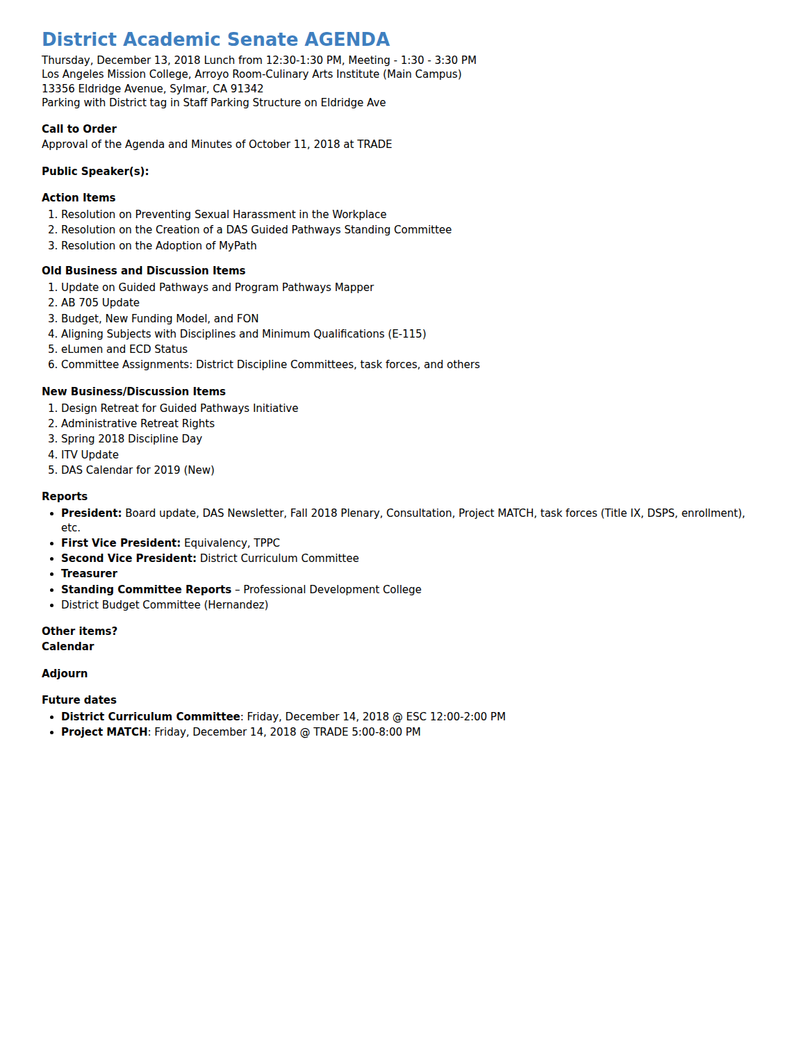District Academic Senate AGENDA
Thursday, December 13, 2018 Lunch from 12:30-1:30 PM, Meeting - 1:30 - 3:30 PM
Los Angeles Mission College, Arroyo Room-Culinary Arts Institute (Main Campus)
13356 Eldridge Avenue, Sylmar, CA 91342
Parking with District tag in Staff Parking Structure on Eldridge Ave
Call to Order
Approval of the Agenda and Minutes of October 11, 2018 at TRADE
Public Speaker(s):
Action Items
Resolution on Preventing Sexual Harassment in the Workplace
Resolution on the Creation of a DAS Guided Pathways Standing Committee
Resolution on the Adoption of MyPath
Old Business and Discussion Items
Update on Guided Pathways and Program Pathways Mapper
AB 705 Update
Budget, New Funding Model, and FON
Aligning Subjects with Disciplines and Minimum Qualifications (E-115)
eLumen and ECD Status
Committee Assignments: District Discipline Committees, task forces, and others
New Business/Discussion Items
Design Retreat for Guided Pathways Initiative
Administrative Retreat Rights
Spring 2018 Discipline Day
ITV Update
DAS Calendar for 2019 (New)
Reports
President: Board update, DAS Newsletter, Fall 2018 Plenary, Consultation, Project MATCH, task forces (Title IX, DSPS, enrollment), etc.
First Vice President: Equivalency, TPPC
Second Vice President: District Curriculum Committee
Treasurer
Standing Committee Reports – Professional Development College
District Budget Committee (Hernandez)
Other items?
Calendar
Adjourn
Future dates
District Curriculum Committee: Friday, December 14, 2018 @ ESC 12:00-2:00 PM
Project MATCH: Friday, December 14, 2018 @ TRADE 5:00-8:00 PM